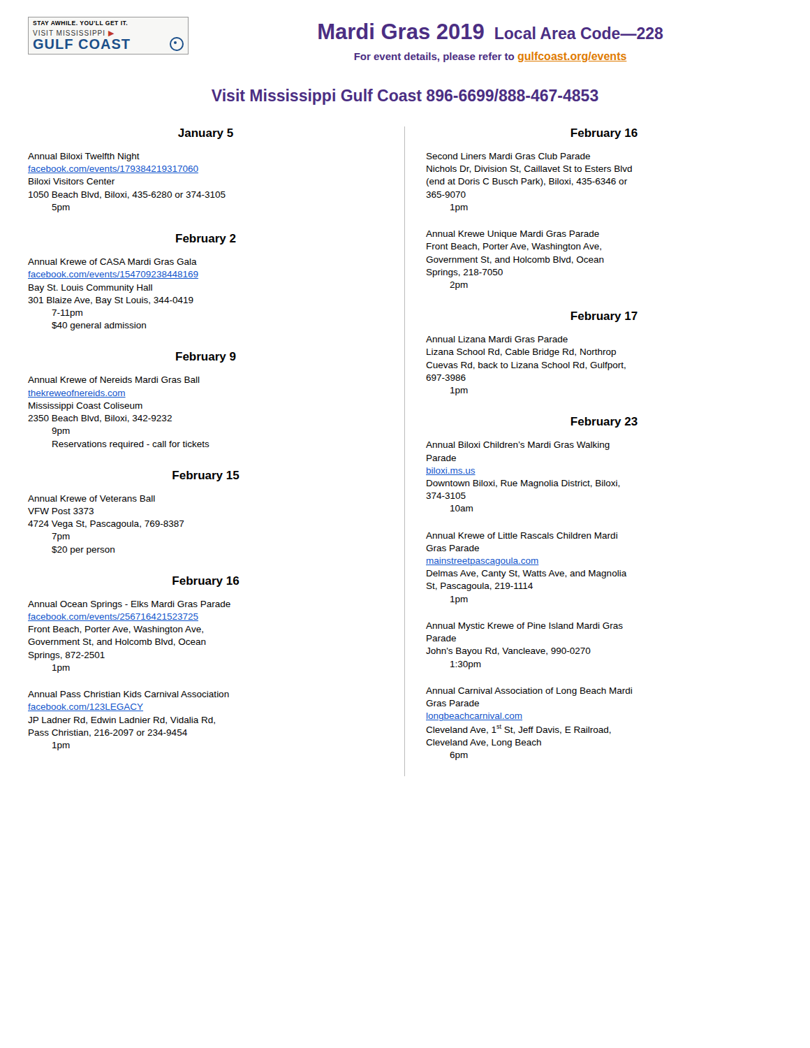STAY AWHILE. YOU'LL GET IT.
VISIT MISSISSIPPI ▶
GULF COAST
Mardi Gras 2019
Local Area Code—228
For event details, please refer to gulfcoast.org/events
Visit Mississippi Gulf Coast 896-6699/888-467-4853
January 5
Annual Biloxi Twelfth Night
facebook.com/events/179384219317060
Biloxi Visitors Center
1050 Beach Blvd, Biloxi, 435-6280 or 374-3105
5pm
February 2
Annual Krewe of CASA Mardi Gras Gala
facebook.com/events/154709238448169
Bay St. Louis Community Hall
301 Blaize Ave, Bay St Louis, 344-0419
7-11pm
$40 general admission
February 9
Annual Krewe of Nereids Mardi Gras Ball
thekreweofnereids.com
Mississippi Coast Coliseum
2350 Beach Blvd, Biloxi, 342-9232
9pm
Reservations required - call for tickets
February 15
Annual Krewe of Veterans Ball
VFW Post 3373
4724 Vega St, Pascagoula, 769-8387
7pm
$20 per person
February 16
Annual Ocean Springs - Elks Mardi Gras Parade
facebook.com/events/256716421523725
Front Beach, Porter Ave, Washington Ave,
Government St, and Holcomb Blvd, Ocean
Springs, 872-2501
1pm
Annual Pass Christian Kids Carnival Association
facebook.com/123LEGACY
JP Ladner Rd, Edwin Ladnier Rd, Vidalia Rd,
Pass Christian, 216-2097 or 234-9454
1pm
February 16
Second Liners Mardi Gras Club Parade
Nichols Dr, Division St, Caillavet St to Esters Blvd
(end at Doris C Busch Park), Biloxi, 435-6346 or
365-9070
1pm
Annual Krewe Unique Mardi Gras Parade
Front Beach, Porter Ave, Washington Ave,
Government St, and Holcomb Blvd, Ocean
Springs, 218-7050
2pm
February 17
Annual Lizana Mardi Gras Parade
Lizana School Rd, Cable Bridge Rd, Northrop
Cuevas Rd, back to Lizana School Rd, Gulfport,
697-3986
1pm
February 23
Annual Biloxi Children’s Mardi Gras Walking
Parade
biloxi.ms.us
Downtown Biloxi, Rue Magnolia District, Biloxi,
374-3105
10am
Annual Krewe of Little Rascals Children Mardi
Gras Parade
mainstreetpascagoula.com
Delmas Ave, Canty St, Watts Ave, and Magnolia
St, Pascagoula, 219-1114
1pm
Annual Mystic Krewe of Pine Island Mardi Gras
Parade
John's Bayou Rd, Vancleave, 990-0270
1:30pm
Annual Carnival Association of Long Beach Mardi
Gras Parade
longbeachcarnival.com
Cleveland Ave, 1st St, Jeff Davis, E Railroad,
Cleveland Ave, Long Beach
6pm